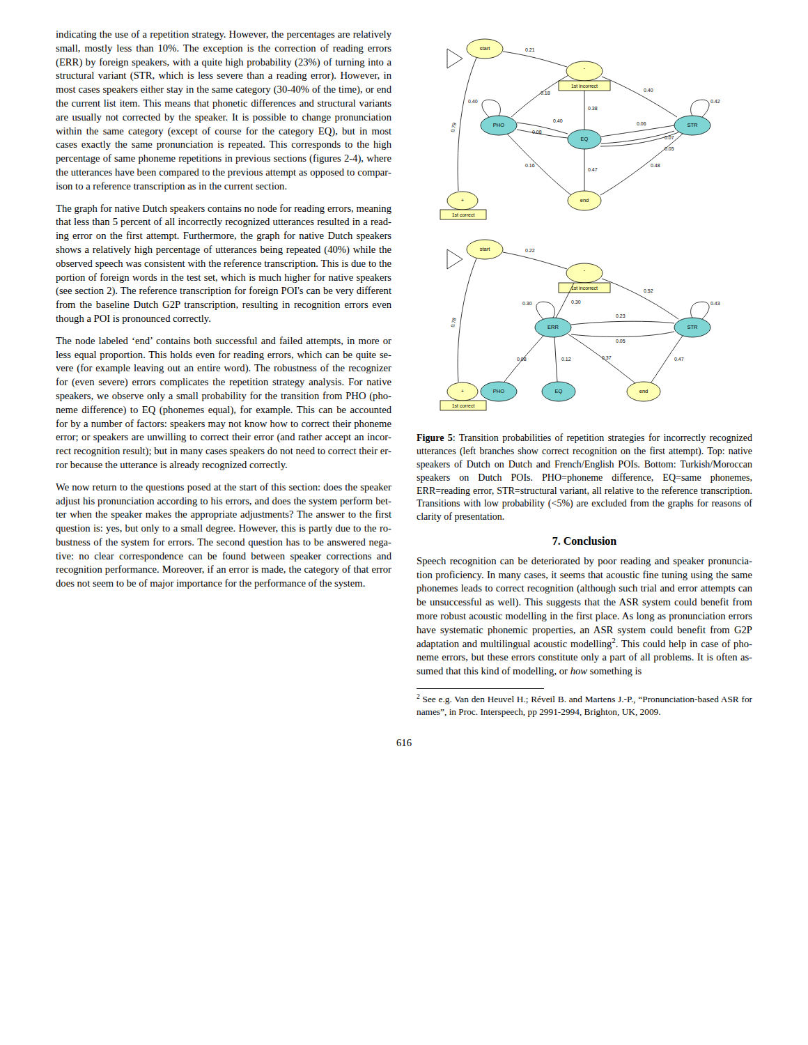indicating the use of a repetition strategy. However, the percentages are relatively small, mostly less than 10%. The exception is the correction of reading errors (ERR) by foreign speakers, with a quite high probability (23%) of turning into a structural variant (STR, which is less severe than a reading error). However, in most cases speakers either stay in the same category (30-40% of the time), or end the current list item. This means that phonetic differences and structural variants are usually not corrected by the speaker. It is possible to change pronunciation within the same category (except of course for the category EQ), but in most cases exactly the same pronunciation is repeated. This corresponds to the high percentage of same phoneme repetitions in previous sections (figures 2-4), where the utterances have been compared to the previous attempt as opposed to comparison to a reference transcription as in the current section.
The graph for native Dutch speakers contains no node for reading errors, meaning that less than 5 percent of all incorrectly recognized utterances resulted in a reading error on the first attempt. Furthermore, the graph for native Dutch speakers shows a relatively high percentage of utterances being repeated (40%) while the observed speech was consistent with the reference transcription. This is due to the portion of foreign words in the test set, which is much higher for native speakers (see section 2). The reference transcription for foreign POI's can be very different from the baseline Dutch G2P transcription, resulting in recognition errors even though a POI is pronounced correctly.
The node labeled ‘end’ contains both successful and failed attempts, in more or less equal proportion. This holds even for reading errors, which can be quite severe (for example leaving out an entire word). The robustness of the recognizer for (even severe) errors complicates the repetition strategy analysis. For native speakers, we observe only a small probability for the transition from PHO (phoneme difference) to EQ (phonemes equal), for example. This can be accounted for by a number of factors: speakers may not know how to correct their phoneme error; or speakers are unwilling to correct their error (and rather accept an incorrect recognition result); but in many cases speakers do not need to correct their error because the utterance is already recognized correctly.
We now return to the questions posed at the start of this section: does the speaker adjust his pronunciation according to his errors, and does the system perform better when the speaker makes the appropriate adjustments? The answer to the first question is: yes, but only to a small degree. However, this is partly due to the robustness of the system for errors. The second question has to be answered negative: no clear correspondence can be found between speaker corrections and recognition performance. Moreover, if an error is made, the category of that error does not seem to be of major importance for the performance of the system.
start - 1st incorrect PHO EQ STR end + 1st correct 0.21 0.79 0.18 0.38 0.40 0.40 0.42 0.08 0.40 0.06 0.07 0.16 0.47 0.48 0.05 start - 1st incorrect ERR STR PHO EQ end + 1st correct 0.22 0.78 0.30 0.52 0.30 0.43 0.23 0.05 0.08 0.12 0.37 0.47
Figure 5: Transition probabilities of repetition strategies for incorrectly recognized utterances (left branches show correct recognition on the first attempt). Top: native speakers of Dutch on Dutch and French/English POIs. Bottom: Turkish/Moroccan speakers on Dutch POIs. PHO=phoneme difference, EQ=same phonemes, ERR=reading error, STR=structural variant, all relative to the reference transcription. Transitions with low probability (<5%) are excluded from the graphs for reasons of clarity of presentation.
7. Conclusion
Speech recognition can be deteriorated by poor reading and speaker pronunciation proficiency. In many cases, it seems that acoustic fine tuning using the same phonemes leads to correct recognition (although such trial and error attempts can be unsuccessful as well). This suggests that the ASR system could benefit from more robust acoustic modelling in the first place. As long as pronunciation errors have systematic phonemic properties, an ASR system could benefit from G2P adaptation and multilingual acoustic modelling2. This could help in case of phoneme errors, but these errors constitute only a part of all problems. It is often assumed that this kind of modelling, or how something is
2 See e.g. Van den Heuvel H.; Réveil B. and Martens J.-P., “Pronunciation-based ASR for names”, in Proc. Interspeech, pp 2991-2994, Brighton, UK, 2009.
616